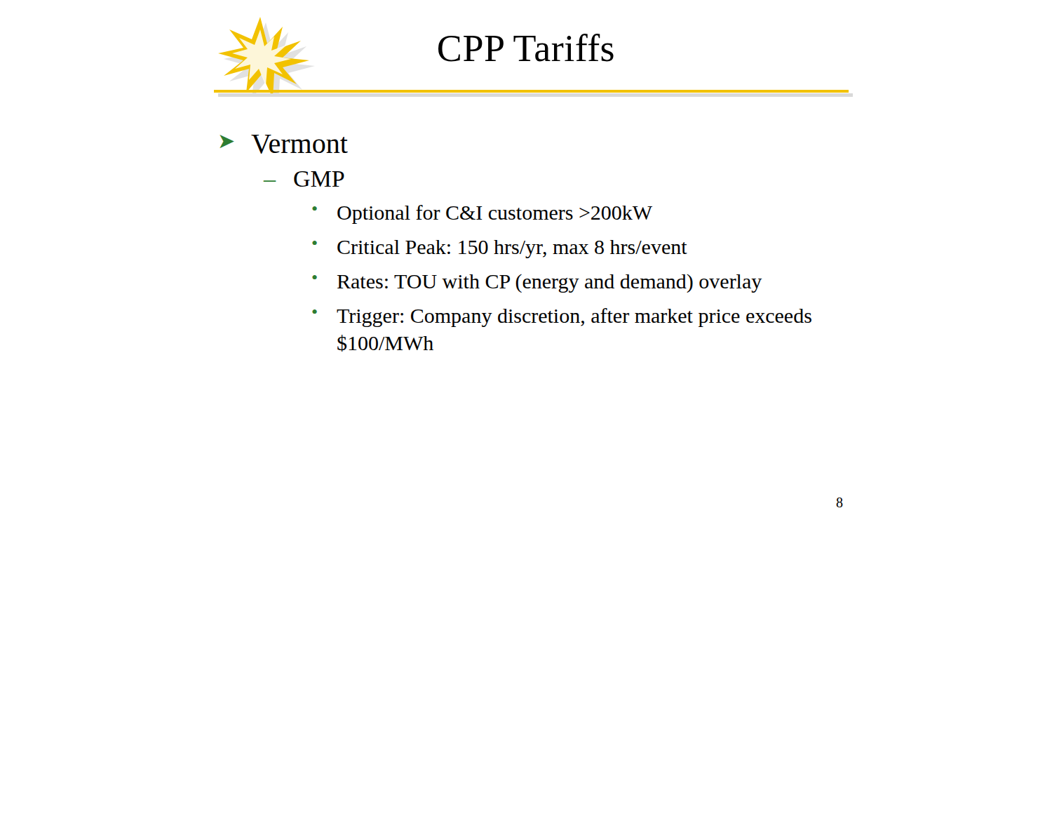CPP Tariffs
Vermont
GMP
Optional for C&I customers >200kW
Critical Peak: 150 hrs/yr, max 8 hrs/event
Rates: TOU with CP (energy and demand) overlay
Trigger: Company discretion, after market price exceeds $100/MWh
8